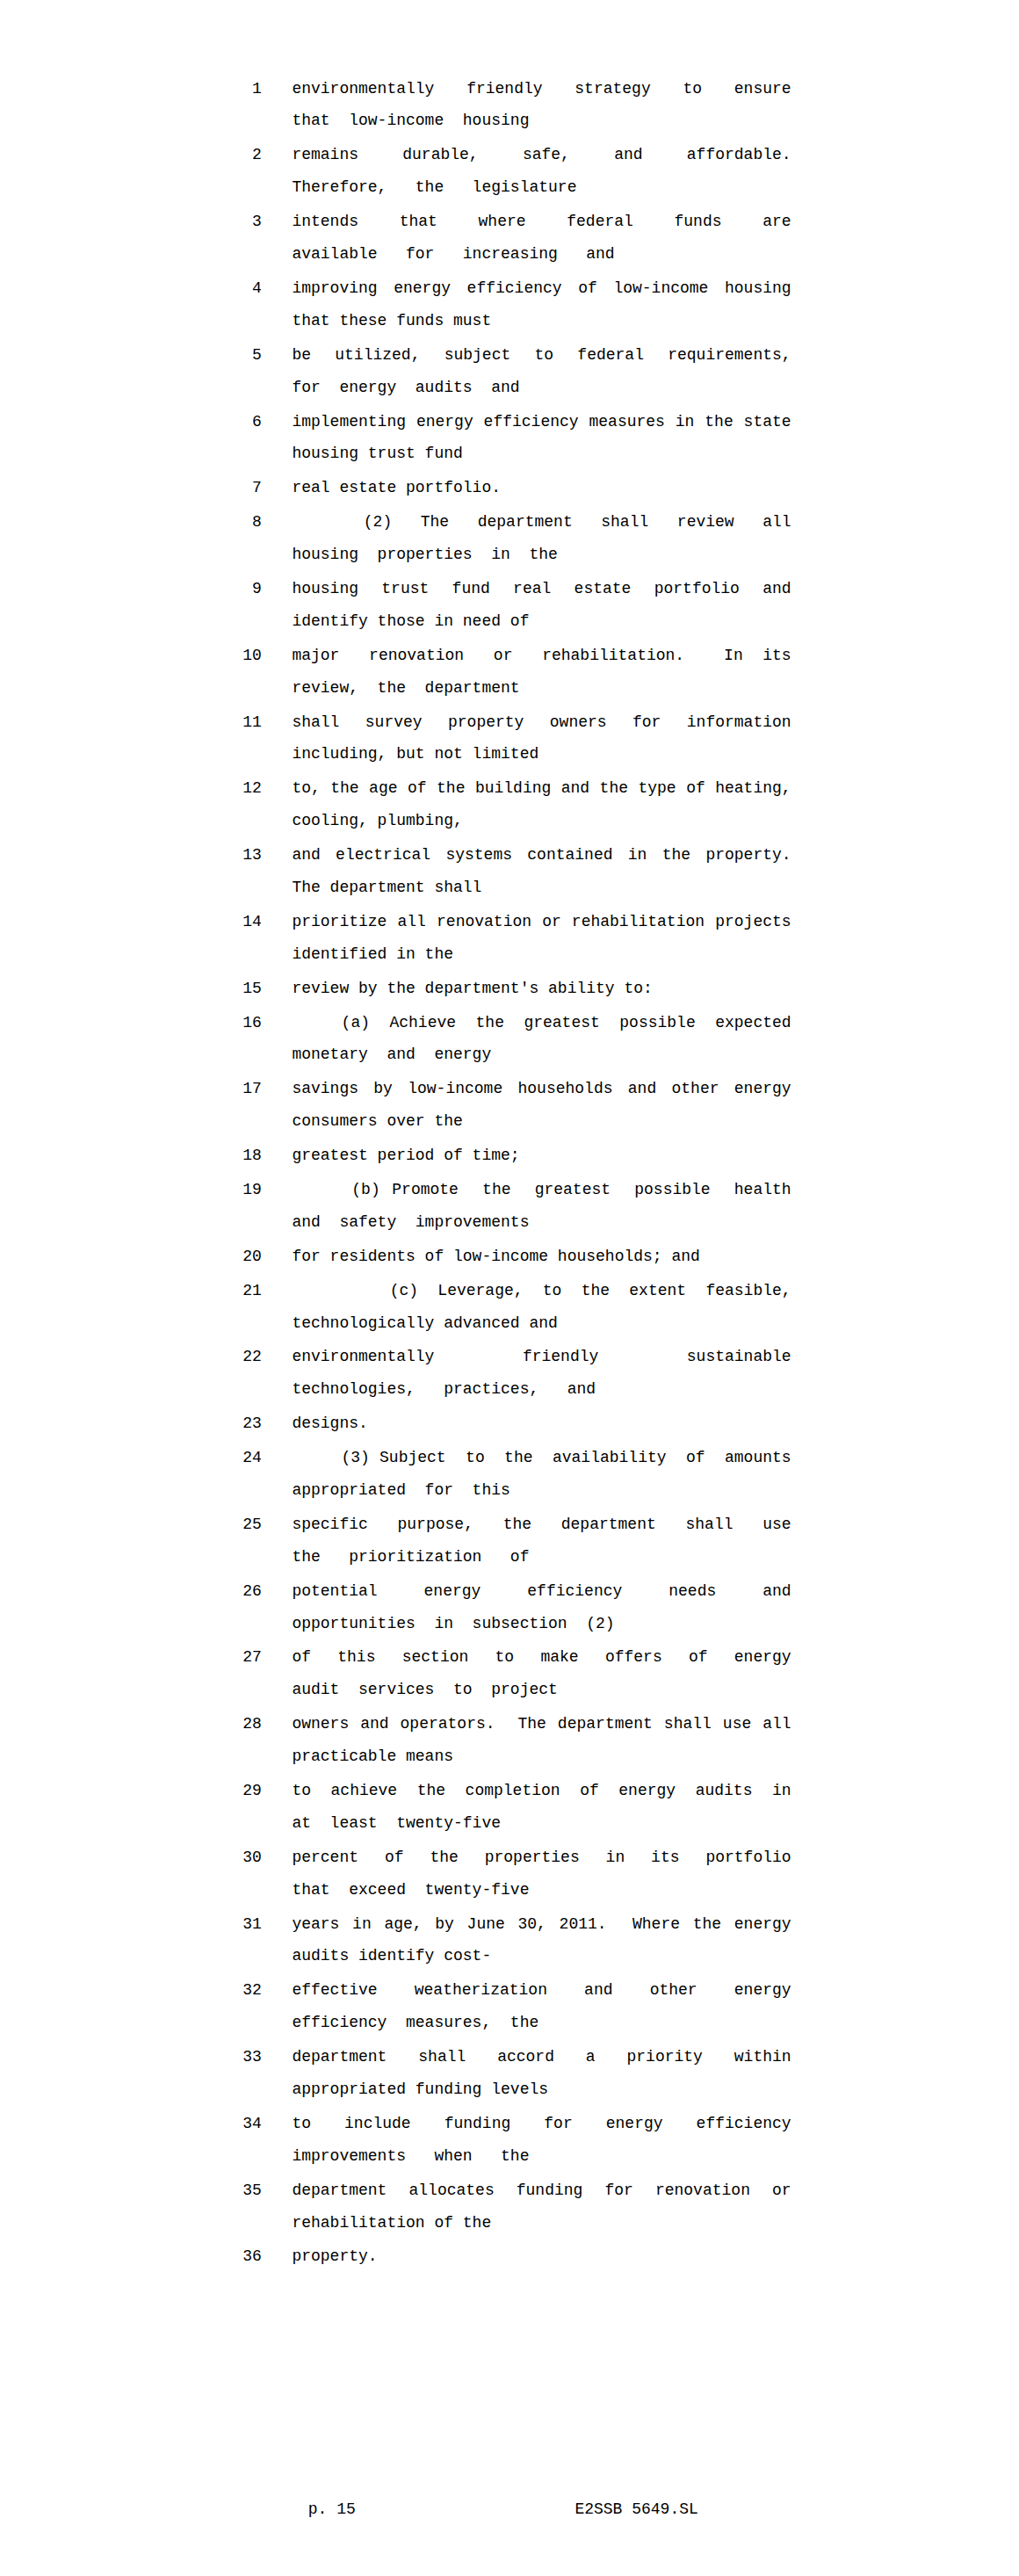| 1 | environmentally friendly strategy to ensure that low-income housing |
| 2 | remains durable, safe, and affordable. Therefore, the legislature |
| 3 | intends that where federal funds are available for increasing and |
| 4 | improving energy efficiency of low-income housing that these funds must |
| 5 | be utilized, subject to federal requirements, for energy audits and |
| 6 | implementing energy efficiency measures in the state housing trust fund |
| 7 | real estate portfolio. |
| 8 | (2) The department shall review all housing properties in the |
| 9 | housing trust fund real estate portfolio and identify those in need of |
| 10 | major renovation or rehabilitation. In its review, the department |
| 11 | shall survey property owners for information including, but not limited |
| 12 | to, the age of the building and the type of heating, cooling, plumbing, |
| 13 | and electrical systems contained in the property. The department shall |
| 14 | prioritize all renovation or rehabilitation projects identified in the |
| 15 | review by the department's ability to: |
| 16 | (a) Achieve the greatest possible expected monetary and energy |
| 17 | savings by low-income households and other energy consumers over the |
| 18 | greatest period of time; |
| 19 | (b) Promote the greatest possible health and safety improvements |
| 20 | for residents of low-income households; and |
| 21 | (c) Leverage, to the extent feasible, technologically advanced and |
| 22 | environmentally friendly sustainable technologies, practices, and |
| 23 | designs. |
| 24 | (3) Subject to the availability of amounts appropriated for this |
| 25 | specific purpose, the department shall use the prioritization of |
| 26 | potential energy efficiency needs and opportunities in subsection (2) |
| 27 | of this section to make offers of energy audit services to project |
| 28 | owners and operators. The department shall use all practicable means |
| 29 | to achieve the completion of energy audits in at least twenty-five |
| 30 | percent of the properties in its portfolio that exceed twenty-five |
| 31 | years in age, by June 30, 2011. Where the energy audits identify cost- |
| 32 | effective weatherization and other energy efficiency measures, the |
| 33 | department shall accord a priority within appropriated funding levels |
| 34 | to include funding for energy efficiency improvements when the |
| 35 | department allocates funding for renovation or rehabilitation of the |
| 36 | property. |
p. 15 E2SSB 5649.SL